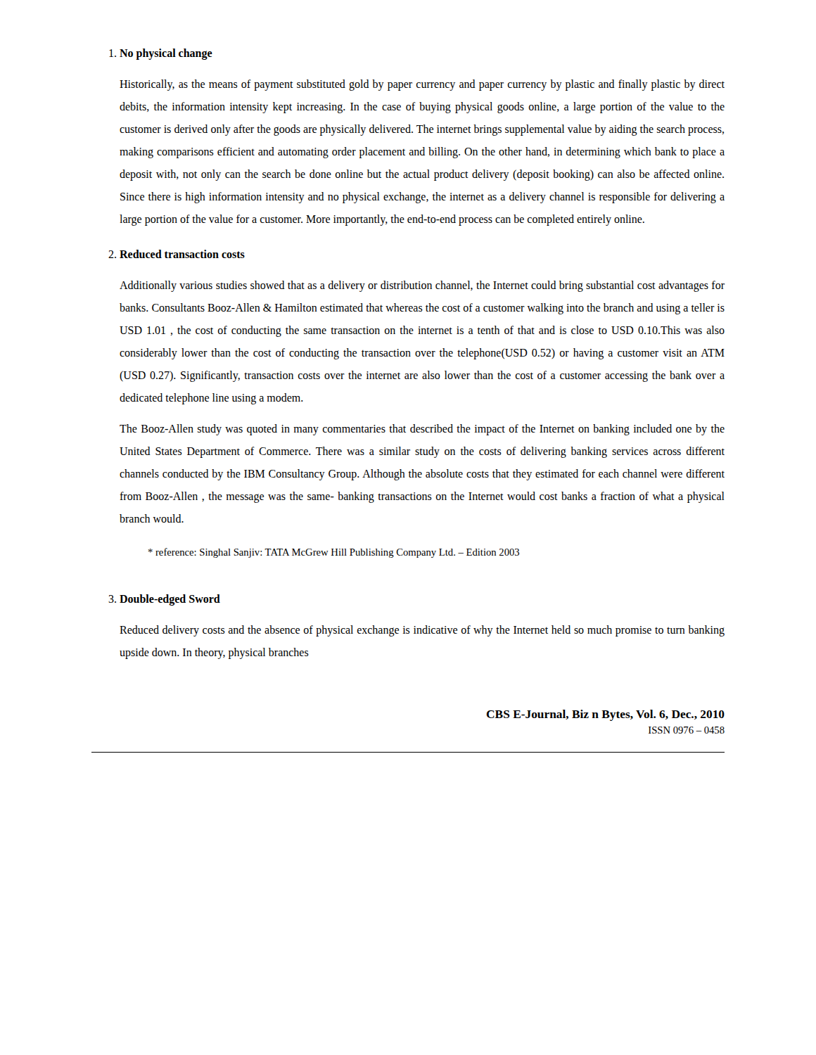No physical change
Historically, as the means of payment substituted gold by paper currency and paper currency by plastic and finally plastic by direct debits, the information intensity kept increasing. In the case of buying physical goods online, a large portion of the value to the customer is derived only after the goods are physically delivered. The internet brings supplemental value by aiding the search process, making comparisons efficient and automating order placement and billing. On the other hand, in determining which bank to place a deposit with, not only can the search be done online but the actual product delivery (deposit booking) can also be affected online. Since there is high information intensity and no physical exchange, the internet as a delivery channel is responsible for delivering a large portion of the value for a customer. More importantly, the end-to-end process can be completed entirely online.
Reduced transaction costs
Additionally various studies showed that as a delivery or distribution channel, the Internet could bring substantial cost advantages for banks. Consultants Booz-Allen & Hamilton estimated that whereas the cost of a customer walking into the branch and using a teller is USD 1.01 , the cost of conducting the same transaction on the internet is a tenth of that and is close to USD 0.10.This was also considerably lower than the cost of conducting the transaction over the telephone(USD 0.52) or having a customer visit an ATM (USD 0.27). Significantly, transaction costs over the internet are also lower than the cost of a customer accessing the bank over a dedicated telephone line using a modem.
The Booz-Allen study was quoted in many commentaries that described the impact of the Internet on banking included one by the United States Department of Commerce. There was a similar study on the costs of delivering banking services across different channels conducted by the IBM Consultancy Group. Although the absolute costs that they estimated for each channel were different from Booz-Allen , the message was the same- banking transactions on the Internet would cost banks a fraction of what a physical branch would.
* reference: Singhal Sanjiv: TATA McGrew Hill Publishing Company Ltd. – Edition 2003
Double-edged Sword
Reduced delivery costs and the absence of physical exchange is indicative of why the Internet held so much promise to turn banking upside down. In theory, physical branches
CBS E-Journal, Biz n Bytes, Vol. 6, Dec., 2010
ISSN 0976 – 0458